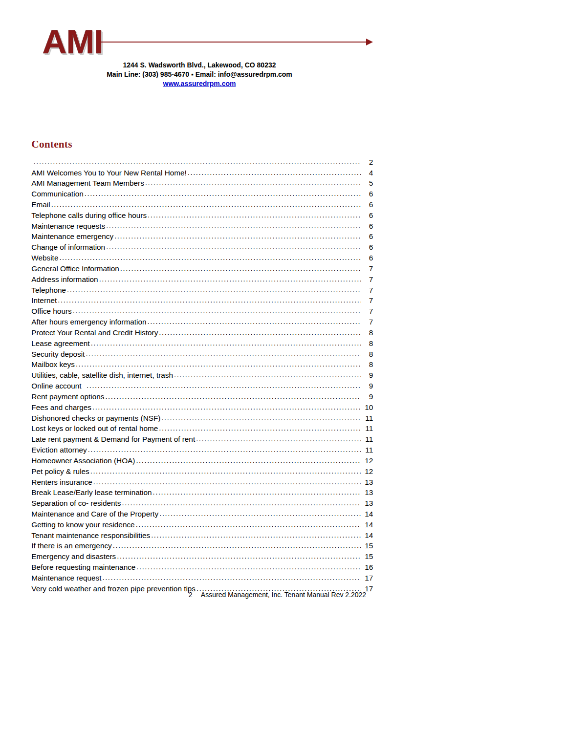AMI
1244 S. Wadsworth Blvd., Lakewood, CO 80232
Main Line: (303) 985-4670 ▪ Email: info@assuredrpm.com
www.assuredrpm.com
Contents
........................................................................................................................................... 2
AMI Welcomes You to Your New Rental Home! .......................................................................... 4
AMI Management Team Members ............................................................................................. 5
Communication ............................................................................................................................. 6
Email ......................................................................................................................................... 6
Telephone calls during office hours ............................................................................................ 6
Maintenance requests ................................................................................................................. 6
Maintenance emergency ............................................................................................................ 6
Change of information ................................................................................................................. 6
Website ..................................................................................................................................... 6
General Office Information ......................................................................................................... 7
Address information ..................................................................................................................... 7
Telephone ................................................................................................................................. 7
Internet ..................................................................................................................................... 7
Office hours ............................................................................................................................. 7
After hours emergency information ............................................................................................ 7
Protect Your Rental and Credit History ....................................................................................... 8
Lease agreement ....................................................................................................................... 8
Security deposit ......................................................................................................................... 8
Mailbox keys ............................................................................................................................. 8
Utilities, cable, satellite dish, internet, trash ................................................................................ 9
Online account ....................................................................................................................... 9
Rent payment options ................................................................................................................. 9
Fees and charges ..................................................................................................................... 10
Dishonored checks or payments (NSF) ..................................................................................... 11
Lost keys or locked out of rental home ..................................................................................... 11
Late rent payment & Demand for Payment of rent ..................................................................... 11
Eviction attorney ....................................................................................................................... 11
Homeowner Association (HOA) ................................................................................................. 12
Pet policy & rules ....................................................................................................................... 12
Renters insurance ..................................................................................................................... 13
Break Lease/Early lease termination ......................................................................................... 13
Separation of co- residents ....................................................................................................... 13
Maintenance and Care of the Property ....................................................................................... 14
Getting to know your residence ................................................................................................. 14
Tenant maintenance responsibilities ......................................................................................... 14
If there is an emergency ............................................................................................................. 15
Emergency and disasters ............................................................................................................. 15
Before requesting maintenance ................................................................................................. 16
Maintenance request ................................................................................................................. 17
Very cold weather and frozen pipe prevention tips ..................................................................... 17
2
Assured Management, Inc. Tenant Manual Rev 2.2022